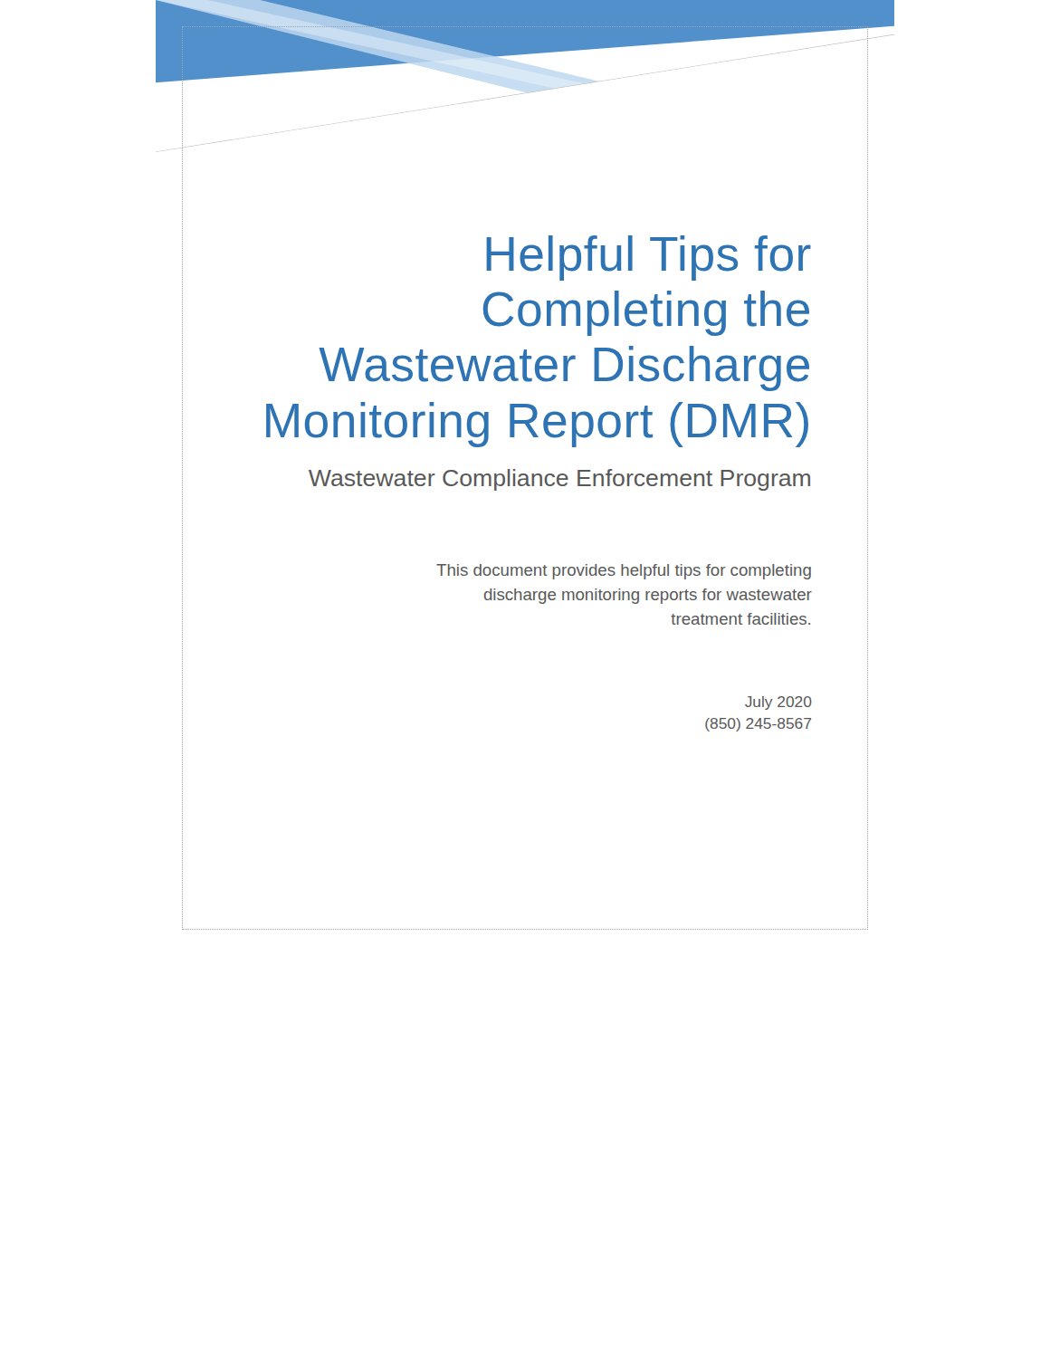Helpful Tips for Completing the Wastewater Discharge Monitoring Report (DMR)
Wastewater Compliance Enforcement Program
This document provides helpful tips for completing discharge monitoring reports for wastewater treatment facilities.
July 2020
(850) 245-8567